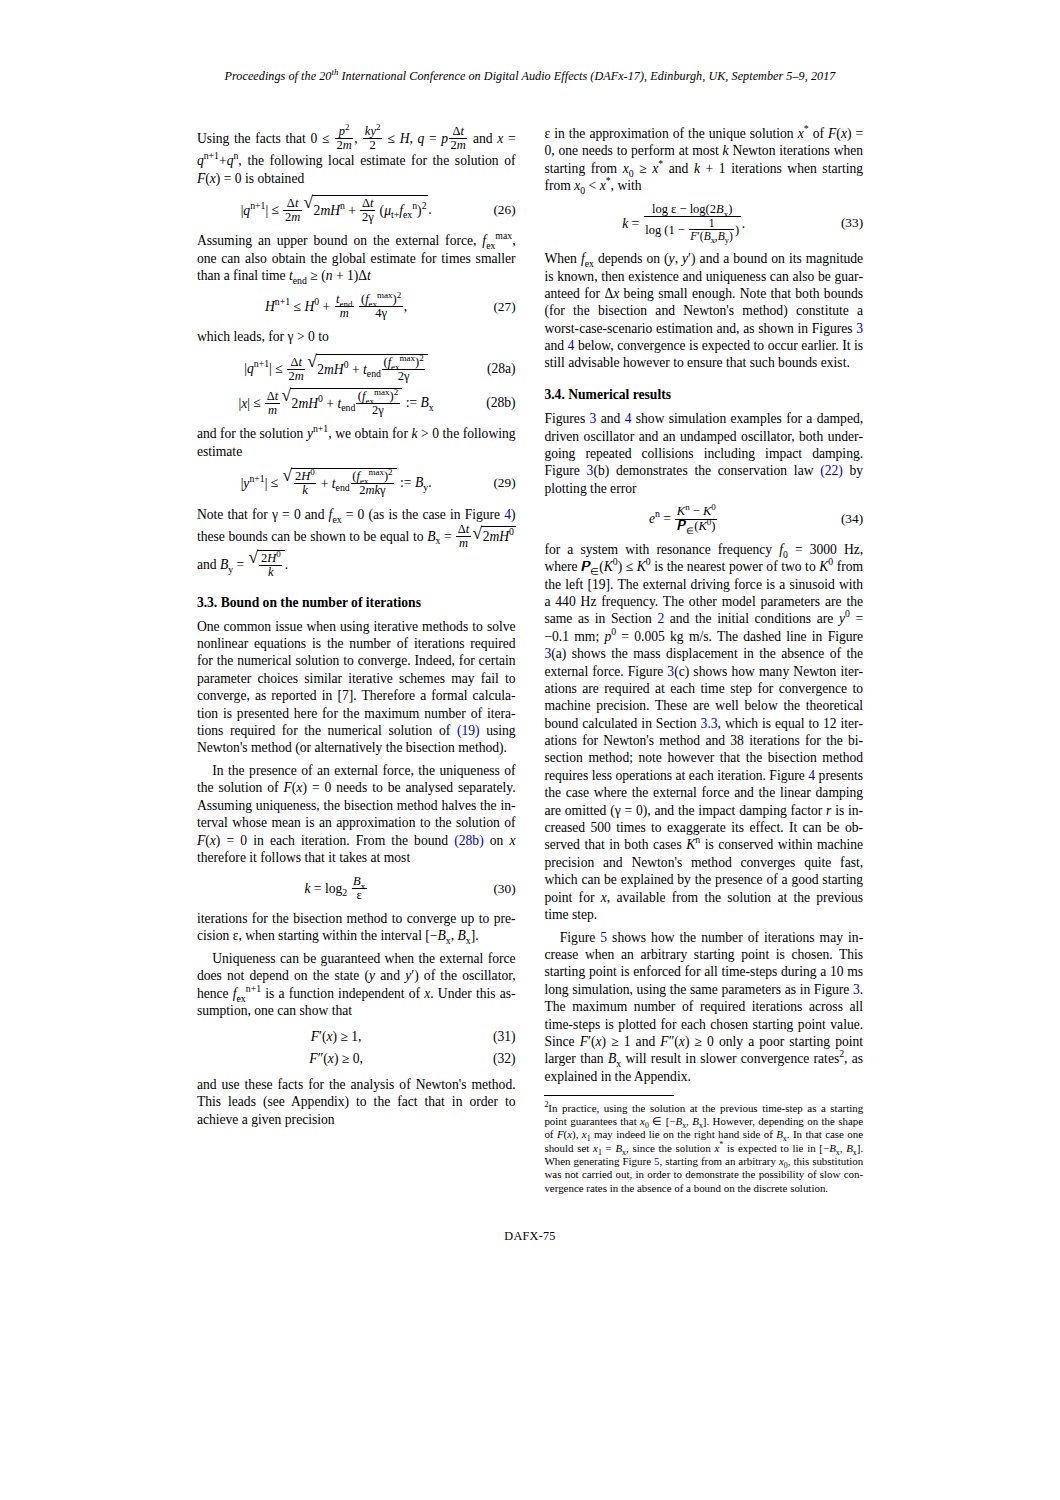Proceedings of the 20th International Conference on Digital Audio Effects (DAFx-17), Edinburgh, UK, September 5–9, 2017
Using the facts that 0 ≤ p22m, ky22 ≤ H, q = pΔt 2m and x = qn+1+qn, the following local estimate for the solution of F(x) = 0 is obtained
|qn+1| ≤ Δt 2m 2mHn + Δt 2γ (μt+fexn)2.
(26)
Assuming an upper bound on the external force, fexmax, one can also obtain the global estimate for times smaller than a final time tend ≥ (n + 1)Δt
Hn+1 ≤ H0 + tend m (fexmax)24γ,
(27)
which leads, for γ > 0 to
|qn+1| ≤ Δt 2m 2mH0 + tend(fexmax)22γ
(28a)
|x| ≤ Δt m 2mH0 + tend(fexmax)22γ := Bx
(28b)
and for the solution yn+1, we obtain for k > 0 the following estimate
|yn+1| ≤ 2H0 k + tend(fexmax)22mkγ := By.
(29)
Note that for γ = 0 and fex = 0 (as is the case in Figure 4) these bounds can be shown to be equal to Bx = Δt m 2mH0 and By = 2H0 k.
3.3. Bound on the number of iterations
One common issue when using iterative methods to solve nonlinear equations is the number of iterations required for the numerical solution to converge. Indeed, for certain parameter choices similar iterative schemes may fail to converge, as reported in [7]. Therefore a formal calculation is presented here for the maximum number of iterations required for the numerical solution of (19) using Newton's method (or alternatively the bisection method).
In the presence of an external force, the uniqueness of the solution of F(x) = 0 needs to be analysed separately. Assuming uniqueness, the bisection method halves the interval whose mean is an approximation to the solution of F(x) = 0 in each iteration. From the bound (28b) on x therefore it follows that it takes at most
k = log2 Bx ε
(30)
iterations for the bisection method to converge up to precision ε, when starting within the interval [−Bx, Bx].
Uniqueness can be guaranteed when the external force does not depend on the state (y and y′) of the oscillator, hence fexn+1 is a function independent of x. Under this assumption, one can show that
F′(x) ≥ 1,
(31)
F″(x) ≥ 0,
(32)
and use these facts for the analysis of Newton's method. This leads (see Appendix) to the fact that in order to achieve a given precision
ε in the approximation of the unique solution x* of F(x) = 0, one needs to perform at most k Newton iterations when starting from x0 ≥ x* and k + 1 iterations when starting from x0 < x*, with
k = log ε − log(2Bx) log (1 − 1 F′(Bx,By)).
(33)
When fex depends on (y, y′) and a bound on its magnitude is known, then existence and uniqueness can also be guaranteed for Δx being small enough. Note that both bounds (for the bisection and Newton's method) constitute a worst-case-scenario estimation and, as shown in Figures 3 and 4 below, convergence is expected to occur earlier. It is still advisable however to ensure that such bounds exist.
3.4. Numerical results
Figures 3 and 4 show simulation examples for a damped, driven oscillator and an undamped oscillator, both undergoing repeated collisions including impact damping. Figure 3(b) demonstrates the conservation law (22) by plotting the error
en = Kn − K0 𝑷∈(K0)
(34)
for a system with resonance frequency f0 = 3000 Hz, where 𝑷∈(K0) ≤ K0 is the nearest power of two to K0 from the left [19]. The external driving force is a sinusoid with a 440 Hz frequency. The other model parameters are the same as in Section 2 and the initial conditions are y0 = −0.1 mm; p0 = 0.005 kg m/s. The dashed line in Figure 3(a) shows the mass displacement in the absence of the external force. Figure 3(c) shows how many Newton iterations are required at each time step for convergence to machine precision. These are well below the theoretical bound calculated in Section 3.3, which is equal to 12 iterations for Newton's method and 38 iterations for the bisection method; note however that the bisection method requires less operations at each iteration. Figure 4 presents the case where the external force and the linear damping are omitted (γ = 0), and the impact damping factor r is increased 500 times to exaggerate its effect. It can be observed that in both cases Kn is conserved within machine precision and Newton's method converges quite fast, which can be explained by the presence of a good starting point for x, available from the solution at the previous time step.
Figure 5 shows how the number of iterations may increase when an arbitrary starting point is chosen. This starting point is enforced for all time-steps during a 10 ms long simulation, using the same parameters as in Figure 3. The maximum number of required iterations across all time-steps is plotted for each chosen starting point value. Since F′(x) ≥ 1 and F″(x) ≥ 0 only a poor starting point larger than Bx will result in slower convergence rates2, as explained in the Appendix.
2In practice, using the solution at the previous time-step as a starting point guarantees that x0 ∈ [−Bx, Bx]. However, depending on the shape of F(x), x1 may indeed lie on the right hand side of Bx. In that case one should set x1 = Bx, since the solution x* is expected to lie in [−Bx, Bx]. When generating Figure 5, starting from an arbitrary x0, this substitution was not carried out, in order to demonstrate the possibility of slow convergence rates in the absence of a bound on the discrete solution.
DAFX-75